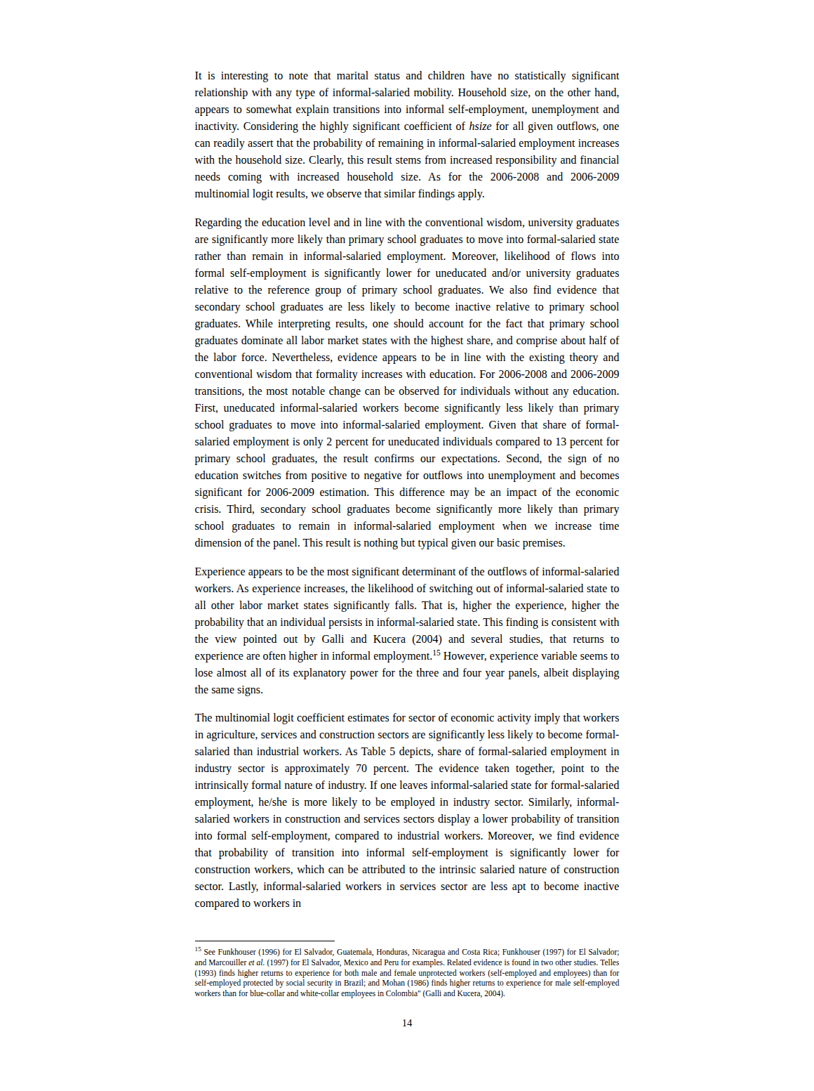It is interesting to note that marital status and children have no statistically significant relationship with any type of informal-salaried mobility. Household size, on the other hand, appears to somewhat explain transitions into informal self-employment, unemployment and inactivity. Considering the highly significant coefficient of hsize for all given outflows, one can readily assert that the probability of remaining in informal-salaried employment increases with the household size. Clearly, this result stems from increased responsibility and financial needs coming with increased household size. As for the 2006-2008 and 2006-2009 multinomial logit results, we observe that similar findings apply.
Regarding the education level and in line with the conventional wisdom, university graduates are significantly more likely than primary school graduates to move into formal-salaried state rather than remain in informal-salaried employment. Moreover, likelihood of flows into formal self-employment is significantly lower for uneducated and/or university graduates relative to the reference group of primary school graduates. We also find evidence that secondary school graduates are less likely to become inactive relative to primary school graduates. While interpreting results, one should account for the fact that primary school graduates dominate all labor market states with the highest share, and comprise about half of the labor force. Nevertheless, evidence appears to be in line with the existing theory and conventional wisdom that formality increases with education. For 2006-2008 and 2006-2009 transitions, the most notable change can be observed for individuals without any education. First, uneducated informal-salaried workers become significantly less likely than primary school graduates to move into informal-salaried employment. Given that share of formal-salaried employment is only 2 percent for uneducated individuals compared to 13 percent for primary school graduates, the result confirms our expectations. Second, the sign of no education switches from positive to negative for outflows into unemployment and becomes significant for 2006-2009 estimation. This difference may be an impact of the economic crisis. Third, secondary school graduates become significantly more likely than primary school graduates to remain in informal-salaried employment when we increase time dimension of the panel. This result is nothing but typical given our basic premises.
Experience appears to be the most significant determinant of the outflows of informal-salaried workers. As experience increases, the likelihood of switching out of informal-salaried state to all other labor market states significantly falls. That is, higher the experience, higher the probability that an individual persists in informal-salaried state. This finding is consistent with the view pointed out by Galli and Kucera (2004) and several studies, that returns to experience are often higher in informal employment.15 However, experience variable seems to lose almost all of its explanatory power for the three and four year panels, albeit displaying the same signs.
The multinomial logit coefficient estimates for sector of economic activity imply that workers in agriculture, services and construction sectors are significantly less likely to become formal-salaried than industrial workers. As Table 5 depicts, share of formal-salaried employment in industry sector is approximately 70 percent. The evidence taken together, point to the intrinsically formal nature of industry. If one leaves informal-salaried state for formal-salaried employment, he/she is more likely to be employed in industry sector. Similarly, informal-salaried workers in construction and services sectors display a lower probability of transition into formal self-employment, compared to industrial workers. Moreover, we find evidence that probability of transition into informal self-employment is significantly lower for construction workers, which can be attributed to the intrinsic salaried nature of construction sector. Lastly, informal-salaried workers in services sector are less apt to become inactive compared to workers in
15 See Funkhouser (1996) for El Salvador, Guatemala, Honduras, Nicaragua and Costa Rica; Funkhouser (1997) for El Salvador; and Marcouiller et al. (1997) for El Salvador, Mexico and Peru for examples. Related evidence is found in two other studies. Telles (1993) finds higher returns to experience for both male and female unprotected workers (self-employed and employees) than for self-employed protected by social security in Brazil; and Mohan (1986) finds higher returns to experience for male self-employed workers than for blue-collar and white-collar employees in Colombia" (Galli and Kucera, 2004).
14